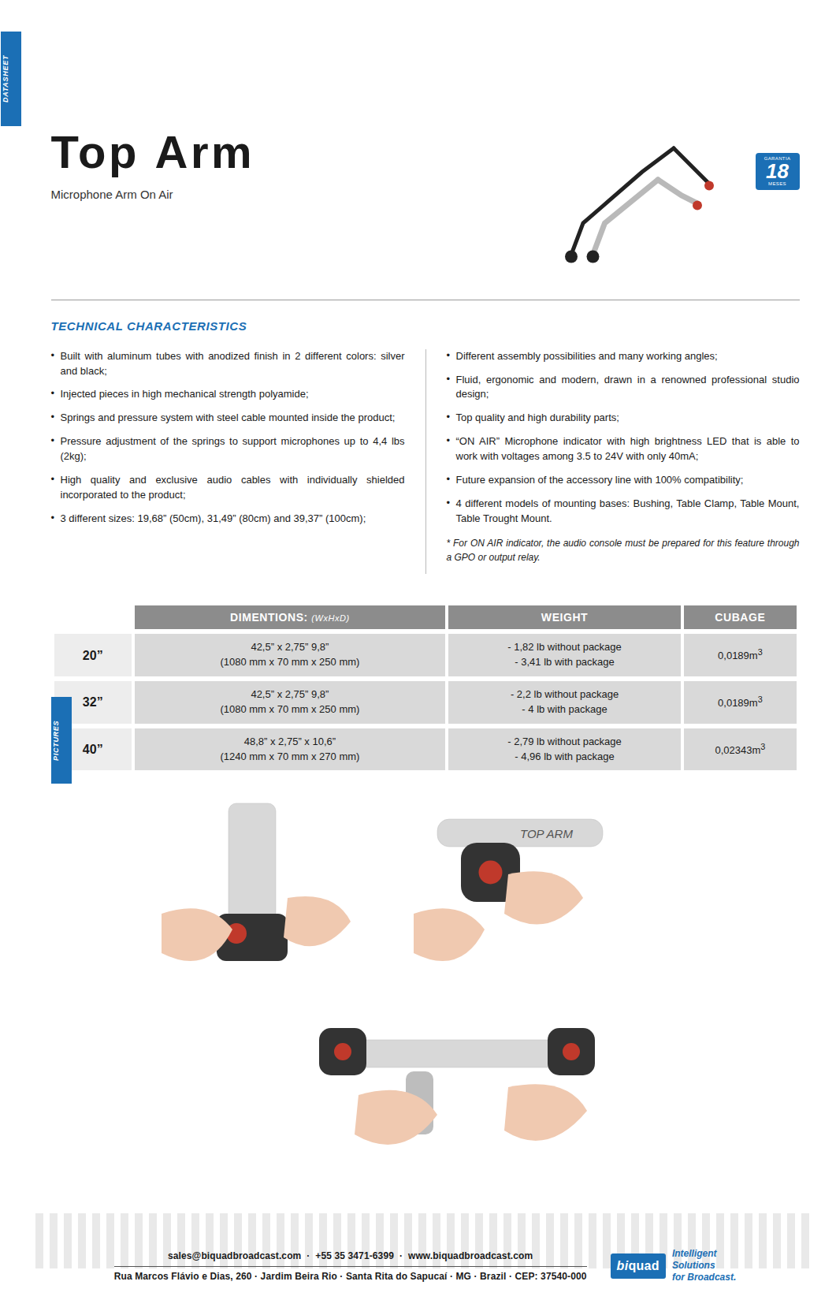DATASHEET
PICTURES
Top Arm
Microphone Arm On Air
GARANTIA
18
MESES
TECHNICAL CHARACTERISTICS
Built with aluminum tubes with anodized finish in 2 different colors: silver and black;
Injected pieces in high mechanical strength polyamide;
Springs and pressure system with steel cable mounted inside the product;
Pressure adjustment of the springs to support microphones up to 4,4 lbs (2kg);
High quality and exclusive audio cables with individually shielded incorporated to the product;
3 different sizes: 19,68” (50cm), 31,49” (80cm) and 39,37” (100cm);
Different assembly possibilities and many working angles;
Fluid, ergonomic and modern, drawn in a renowned professional studio design;
Top quality and high durability parts;
“ON AIR” Microphone indicator with high brightness LED that is able to work with voltages among 3.5 to 24V with only 40mA;
Future expansion of the accessory line with 100% compatibility;
4 different models of mounting bases: Bushing, Table Clamp, Table Mount, Table Trought Mount.
* For ON AIR indicator, the audio console must be prepared for this feature through a GPO or output relay.
| | DIMENTIONS: (WxHxD) | WEIGHT | CUBAGE |
| --- | --- | --- | --- |
| 20” | 42,5” x 2,75” 9,8” (1080 mm x 70 mm x 250 mm) | - 1,82 lb without package - 3,41 lb with package | 0,0189m 3 |
| 32” | 42,5” x 2,75” 9,8” (1080 mm x 70 mm x 250 mm) | - 2,2 lb without package - 4 lb with package | 0,0189m 3 |
| 40” | 48,8” x 2,75” x 10,6” (1240 mm x 70 mm x 270 mm) | - 2,79 lb without package - 4,96 lb with package | 0,02343m 3 |
sales@biquadbroadcast.com · +55 35 3471-6399 · www.biquadbroadcast.com
Rua Marcos Flávio e Dias, 260 · Jardim Beira Rio · Santa Rita do Sapucaí · MG · Brazil · CEP: 37540-000
biquad
Intelligent
Solutions
for Broadcast.